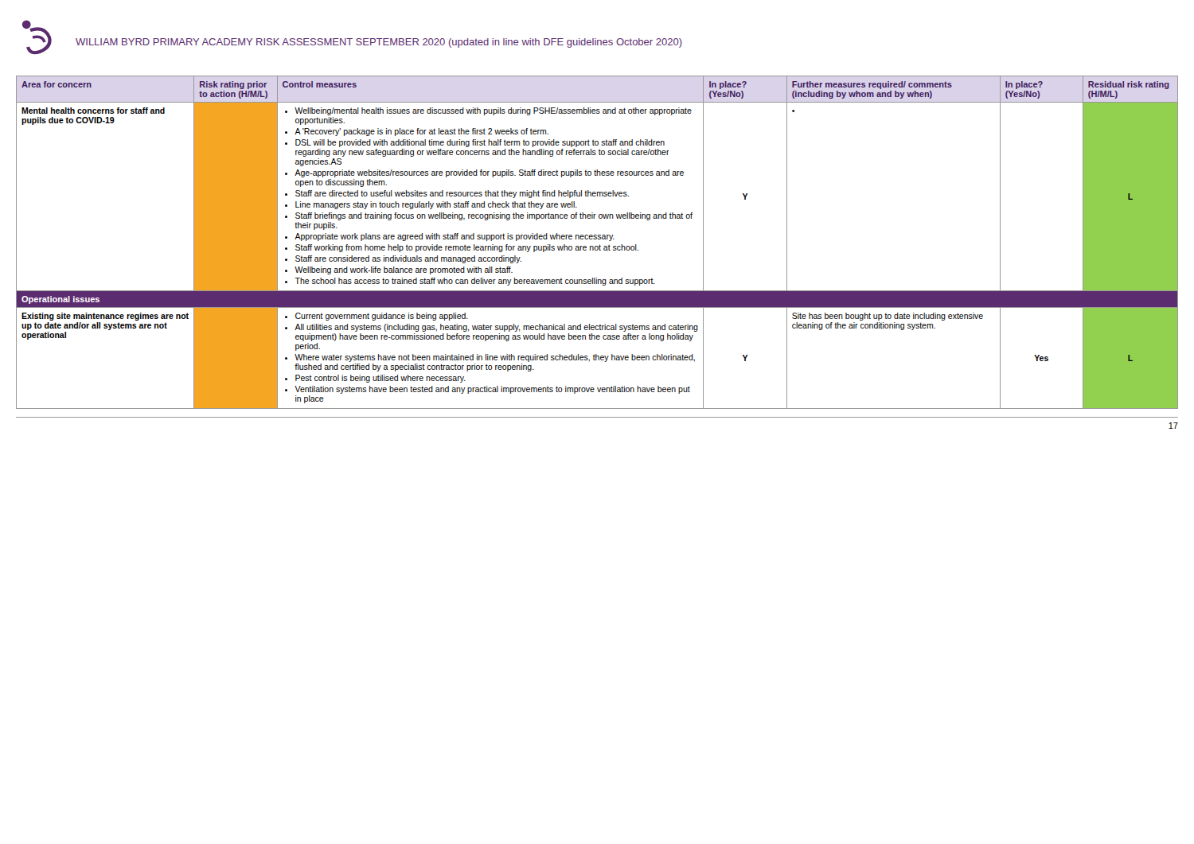WILLIAM BYRD PRIMARY ACADEMY RISK ASSESSMENT SEPTEMBER 2020 (updated in line with DFE guidelines October 2020)
| Area for concern | Risk rating prior to action (H/M/L) | Control measures | In place? (Yes/No) | Further measures required/ comments (including by whom and by when) | In place? (Yes/No) | Residual risk rating (H/M/L) |
| --- | --- | --- | --- | --- | --- | --- |
| Mental health concerns for staff and pupils due to COVID-19 | | Wellbeing/mental health issues are discussed with pupils during PSHE/assemblies and at other appropriate opportunities. A 'Recovery' package is in place for at least the first 2 weeks of term. DSL will be provided with additional time during first half term to provide support to staff and children regarding any new safeguarding or welfare concerns and the handling of referrals to social care/other agencies.AS Age-appropriate websites/resources are provided for pupils. Staff direct pupils to these resources and are open to discussing them. Staff are directed to useful websites and resources that they might find helpful themselves. Line managers stay in touch regularly with staff and check that they are well. Staff briefings and training focus on wellbeing, recognising the importance of their own wellbeing and that of their pupils. Appropriate work plans are agreed with staff and support is provided where necessary. Staff working from home help to provide remote learning for any pupils who are not at school. Staff are considered as individuals and managed accordingly. Wellbeing and work-life balance are promoted with all staff. The school has access to trained staff who can deliver any bereavement counselling and support. | Y | | | L |
| Operational issues |
| Existing site maintenance regimes are not up to date and/or all systems are not operational | | Current government guidance is being applied. All utilities and systems (including gas, heating, water supply, mechanical and electrical systems and catering equipment) have been re-commissioned before reopening as would have been the case after a long holiday period. Where water systems have not been maintained in line with required schedules, they have been chlorinated, flushed and certified by a specialist contractor prior to reopening. Pest control is being utilised where necessary. Ventilation systems have been tested and any practical improvements to improve ventilation have been put in place | Y | Site has been bought up to date including extensive cleaning of the air conditioning system. | Yes | L |
17